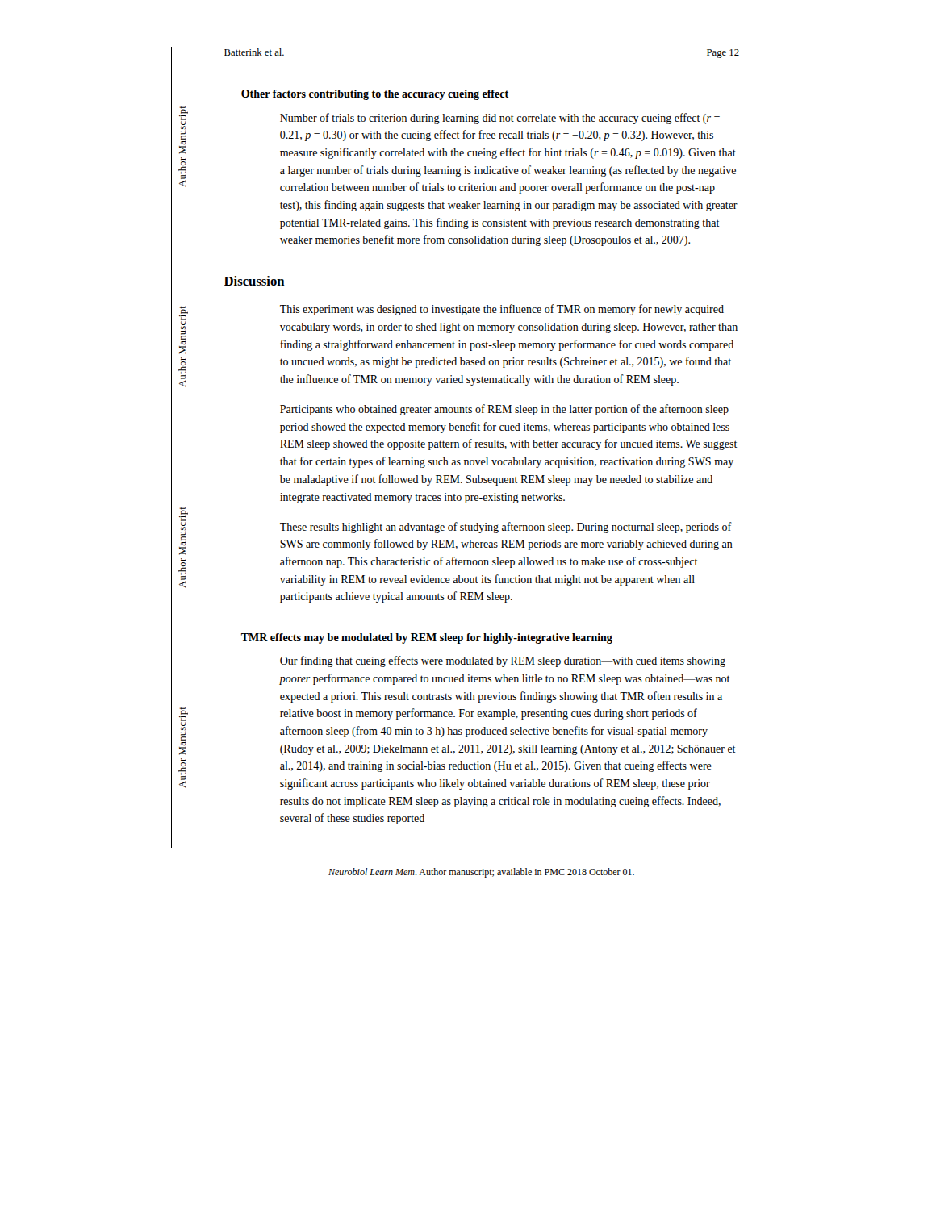Author Manuscript
Author Manuscript
Author Manuscript
Author Manuscript
Batterink et al. Page 12
Other factors contributing to the accuracy cueing effect
Number of trials to criterion during learning did not correlate with the accuracy cueing effect (r = 0.21, p = 0.30) or with the cueing effect for free recall trials (r = −0.20, p = 0.32). However, this measure significantly correlated with the cueing effect for hint trials (r = 0.46, p = 0.019). Given that a larger number of trials during learning is indicative of weaker learning (as reflected by the negative correlation between number of trials to criterion and poorer overall performance on the post-nap test), this finding again suggests that weaker learning in our paradigm may be associated with greater potential TMR-related gains. This finding is consistent with previous research demonstrating that weaker memories benefit more from consolidation during sleep (Drosopoulos et al., 2007).
Discussion
This experiment was designed to investigate the influence of TMR on memory for newly acquired vocabulary words, in order to shed light on memory consolidation during sleep. However, rather than finding a straightforward enhancement in post-sleep memory performance for cued words compared to uncued words, as might be predicted based on prior results (Schreiner et al., 2015), we found that the influence of TMR on memory varied systematically with the duration of REM sleep.
Participants who obtained greater amounts of REM sleep in the latter portion of the afternoon sleep period showed the expected memory benefit for cued items, whereas participants who obtained less REM sleep showed the opposite pattern of results, with better accuracy for uncued items. We suggest that for certain types of learning such as novel vocabulary acquisition, reactivation during SWS may be maladaptive if not followed by REM. Subsequent REM sleep may be needed to stabilize and integrate reactivated memory traces into pre-existing networks.
These results highlight an advantage of studying afternoon sleep. During nocturnal sleep, periods of SWS are commonly followed by REM, whereas REM periods are more variably achieved during an afternoon nap. This characteristic of afternoon sleep allowed us to make use of cross-subject variability in REM to reveal evidence about its function that might not be apparent when all participants achieve typical amounts of REM sleep.
TMR effects may be modulated by REM sleep for highly-integrative learning
Our finding that cueing effects were modulated by REM sleep duration—with cued items showing poorer performance compared to uncued items when little to no REM sleep was obtained—was not expected a priori. This result contrasts with previous findings showing that TMR often results in a relative boost in memory performance. For example, presenting cues during short periods of afternoon sleep (from 40 min to 3 h) has produced selective benefits for visual-spatial memory (Rudoy et al., 2009; Diekelmann et al., 2011, 2012), skill learning (Antony et al., 2012; Schönauer et al., 2014), and training in social-bias reduction (Hu et al., 2015). Given that cueing effects were significant across participants who likely obtained variable durations of REM sleep, these prior results do not implicate REM sleep as playing a critical role in modulating cueing effects. Indeed, several of these studies reported
Neurobiol Learn Mem. Author manuscript; available in PMC 2018 October 01.